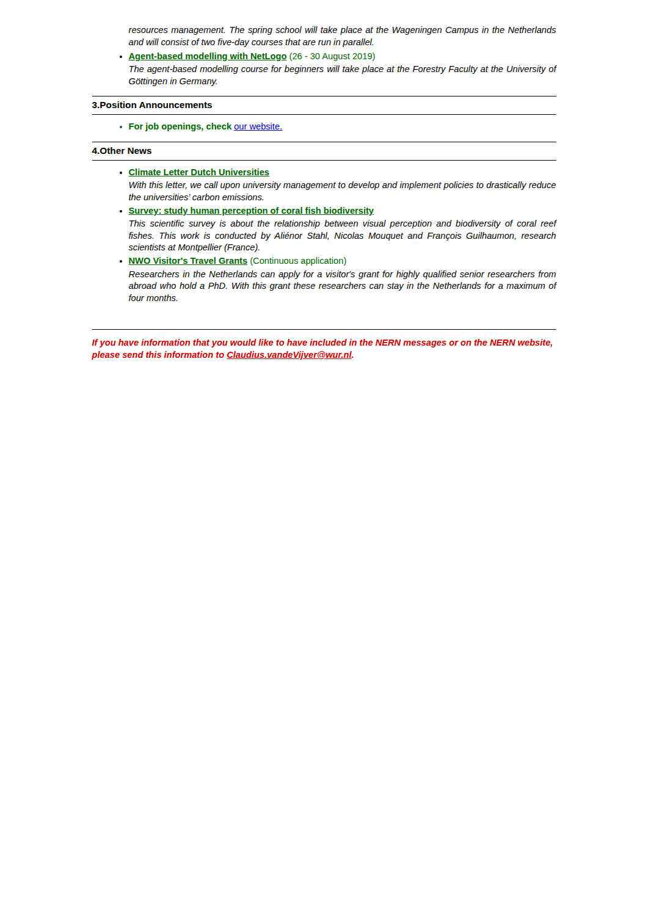resources management. The spring school will take place at the Wageningen Campus in the Netherlands and will consist of two five-day courses that are run in parallel.
Agent-based modelling with NetLogo (26 - 30 August 2019) The agent-based modelling course for beginners will take place at the Forestry Faculty at the University of Göttingen in Germany.
3. Position Announcements
For job openings, check our website.
4. Other News
Climate Letter Dutch Universities With this letter, we call upon university management to develop and implement policies to drastically reduce the universities’ carbon emissions.
Survey: study human perception of coral fish biodiversity This scientific survey is about the relationship between visual perception and biodiversity of coral reef fishes. This work is conducted by Aliénor Stahl, Nicolas Mouquet and François Guilhaumon, research scientists at Montpellier (France).
NWO Visitor's Travel Grants (Continuous application) Researchers in the Netherlands can apply for a visitor's grant for highly qualified senior researchers from abroad who hold a PhD. With this grant these researchers can stay in the Netherlands for a maximum of four months.
If you have information that you would like to have included in the NERN messages or on the NERN website, please send this information to Claudius.vandeVijver@wur.nl.